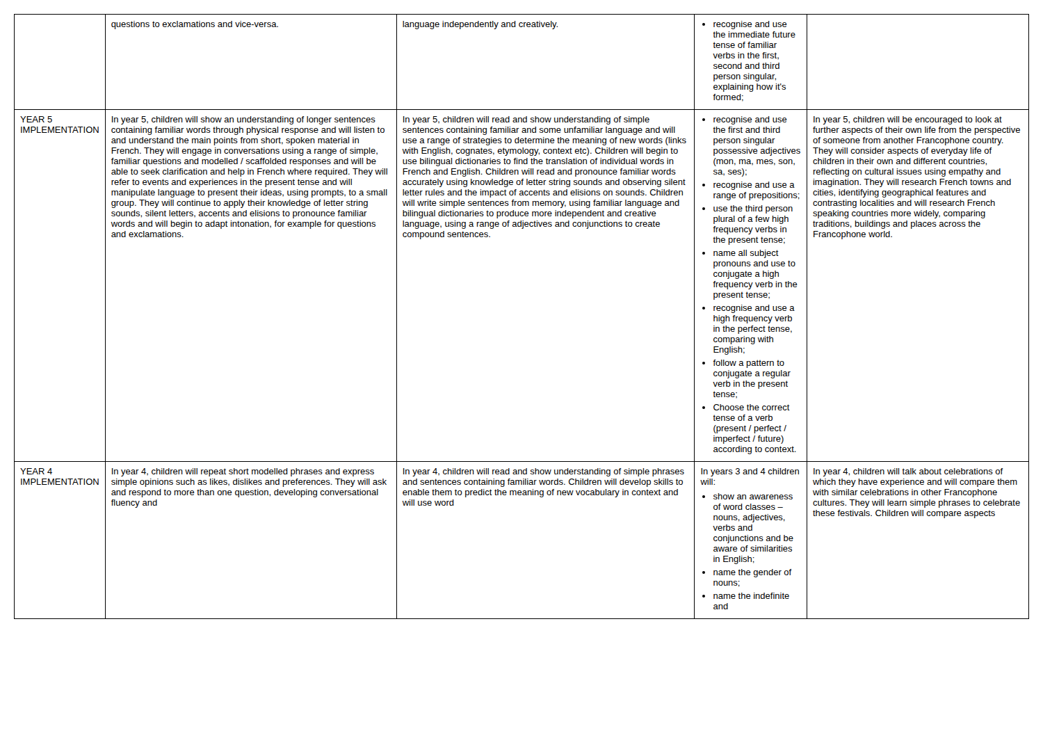| | questions to exclamations and vice-versa. | language independently and creatively. | recognise and use the immediate future tense of familiar verbs in the first, second and third person singular, explaining how it's formed; | |
| YEAR 5 IMPLEMENTATION | In year 5, children will show an understanding of longer sentences containing familiar words through physical response and will listen to and understand the main points from short, spoken material in French. They will engage in conversations using a range of simple, familiar questions and modelled / scaffolded responses and will be able to seek clarification and help in French where required. They will refer to events and experiences in the present tense and will manipulate language to present their ideas, using prompts, to a small group. They will continue to apply their knowledge of letter string sounds, silent letters, accents and elisions to pronounce familiar words and will begin to adapt intonation, for example for questions and exclamations. | In year 5, children will read and show understanding of simple sentences containing familiar and some unfamiliar language and will use a range of strategies to determine the meaning of new words (links with English, cognates, etymology, context etc). Children will begin to use bilingual dictionaries to find the translation of individual words in French and English. Children will read and pronounce familiar words accurately using knowledge of letter string sounds and observing silent letter rules and the impact of accents and elisions on sounds. Children will write simple sentences from memory, using familiar language and bilingual dictionaries to produce more independent and creative language, using a range of adjectives and conjunctions to create compound sentences. | recognise and use the first and third person singular possessive adjectives (mon, ma, mes, son, sa, ses); recognise and use a range of prepositions; use the third person plural of a few high frequency verbs in the present tense; name all subject pronouns and use to conjugate a high frequency verb in the present tense; recognise and use a high frequency verb in the perfect tense, comparing with English; follow a pattern to conjugate a regular verb in the present tense; Choose the correct tense of a verb (present / perfect / imperfect / future) according to context. | In year 5, children will be encouraged to look at further aspects of their own life from the perspective of someone from another Francophone country. They will consider aspects of everyday life of children in their own and different countries, reflecting on cultural issues using empathy and imagination. They will research French towns and cities, identifying geographical features and contrasting localities and will research French speaking countries more widely, comparing traditions, buildings and places across the Francophone world. |
| YEAR 4 IMPLEMENTATION | In year 4, children will repeat short modelled phrases and express simple opinions such as likes, dislikes and preferences. They will ask and respond to more than one question, developing conversational fluency and | In year 4, children will read and show understanding of simple phrases and sentences containing familiar words. Children will develop skills to enable them to predict the meaning of new vocabulary in context and will use word | In years 3 and 4 children will: show an awareness of word classes – nouns, adjectives, verbs and conjunctions and be aware of similarities in English; name the gender of nouns; name the indefinite and | In year 4, children will talk about celebrations of which they have experience and will compare them with similar celebrations in other Francophone cultures. They will learn simple phrases to celebrate these festivals. Children will compare aspects |